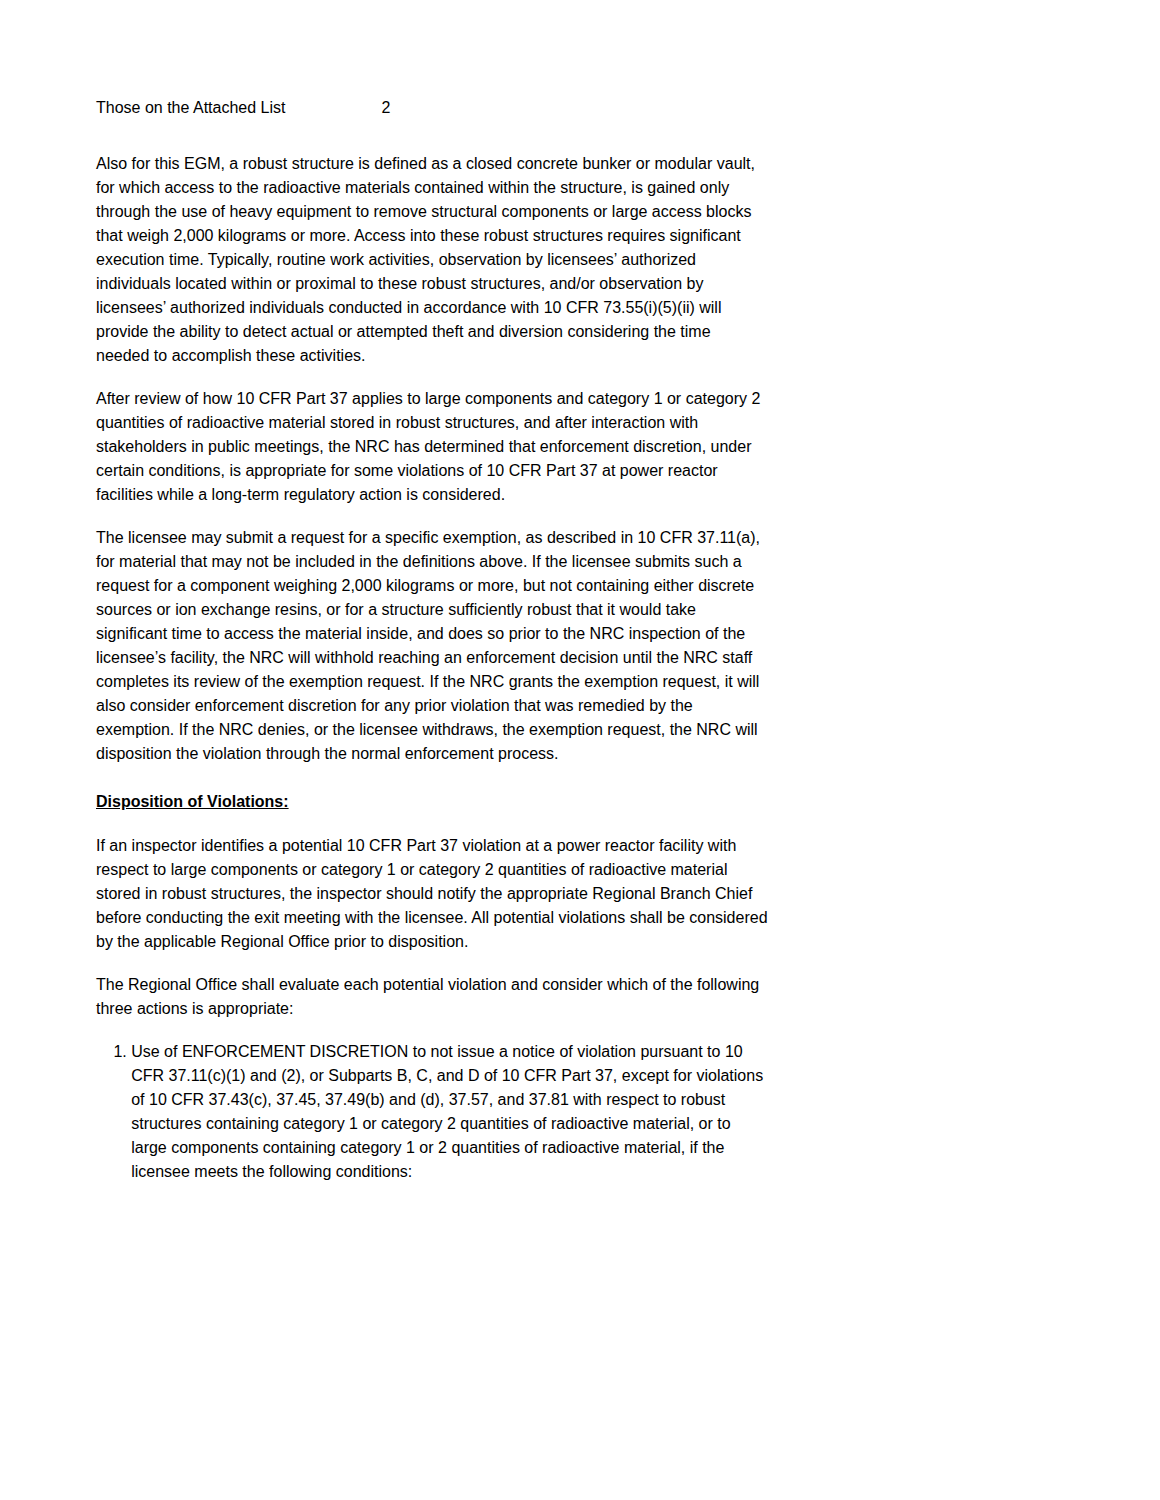Those on the Attached List 2
Also for this EGM, a robust structure is defined as a closed concrete bunker or modular vault, for which access to the radioactive materials contained within the structure, is gained only through the use of heavy equipment to remove structural components or large access blocks that weigh 2,000 kilograms or more. Access into these robust structures requires significant execution time. Typically, routine work activities, observation by licensees’ authorized individuals located within or proximal to these robust structures, and/or observation by licensees’ authorized individuals conducted in accordance with 10 CFR 73.55(i)(5)(ii) will provide the ability to detect actual or attempted theft and diversion considering the time needed to accomplish these activities.
After review of how 10 CFR Part 37 applies to large components and category 1 or category 2 quantities of radioactive material stored in robust structures, and after interaction with stakeholders in public meetings, the NRC has determined that enforcement discretion, under certain conditions, is appropriate for some violations of 10 CFR Part 37 at power reactor facilities while a long-term regulatory action is considered.
The licensee may submit a request for a specific exemption, as described in 10 CFR 37.11(a), for material that may not be included in the definitions above. If the licensee submits such a request for a component weighing 2,000 kilograms or more, but not containing either discrete sources or ion exchange resins, or for a structure sufficiently robust that it would take significant time to access the material inside, and does so prior to the NRC inspection of the licensee’s facility, the NRC will withhold reaching an enforcement decision until the NRC staff completes its review of the exemption request. If the NRC grants the exemption request, it will also consider enforcement discretion for any prior violation that was remedied by the exemption. If the NRC denies, or the licensee withdraws, the exemption request, the NRC will disposition the violation through the normal enforcement process.
Disposition of Violations:
If an inspector identifies a potential 10 CFR Part 37 violation at a power reactor facility with respect to large components or category 1 or category 2 quantities of radioactive material stored in robust structures, the inspector should notify the appropriate Regional Branch Chief before conducting the exit meeting with the licensee. All potential violations shall be considered by the applicable Regional Office prior to disposition.
The Regional Office shall evaluate each potential violation and consider which of the following three actions is appropriate:
Use of ENFORCEMENT DISCRETION to not issue a notice of violation pursuant to 10 CFR 37.11(c)(1) and (2), or Subparts B, C, and D of 10 CFR Part 37, except for violations of 10 CFR 37.43(c), 37.45, 37.49(b) and (d), 37.57, and 37.81 with respect to robust structures containing category 1 or category 2 quantities of radioactive material, or to large components containing category 1 or 2 quantities of radioactive material, if the licensee meets the following conditions: